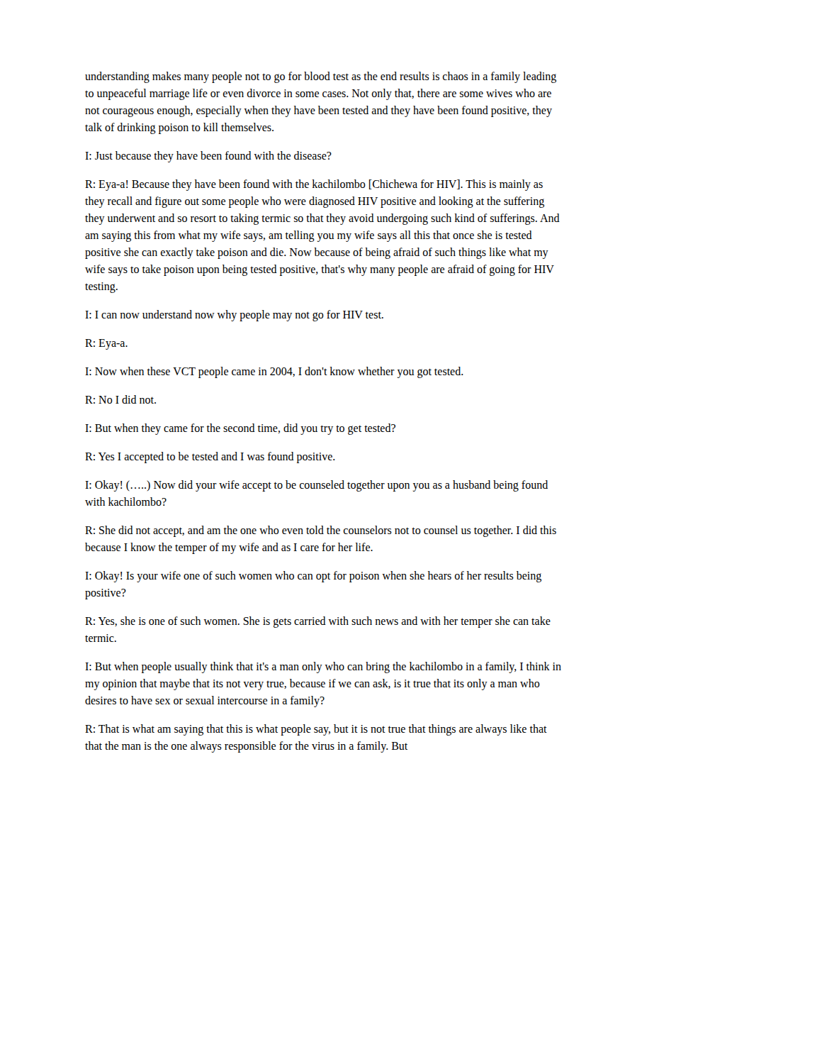understanding makes many people not to go for blood test as the end results is chaos in a family leading to unpeaceful marriage life or even divorce in some cases. Not only that, there are some wives who are not courageous enough, especially when they have been tested and they have been found positive, they talk of drinking poison to kill themselves.
I: Just because they have been found with the disease?
R: Eya-a! Because they have been found with the kachilombo [Chichewa for HIV]. This is mainly as they recall and figure out some people who were diagnosed HIV positive and looking at the suffering they underwent and so resort to taking termic so that they avoid undergoing such kind of sufferings. And am saying this from what my wife says, am telling you my wife says all this that once she is tested positive she can exactly take poison and die. Now because of being afraid of such things like what my wife says to take poison upon being tested positive, that's why many people are afraid of going for HIV testing.
I: I can now understand now why people may not go for HIV test.
R: Eya-a.
I: Now when these VCT people came in 2004, I don't know whether you got tested.
R: No I did not.
I: But when they came for the second time, did you try to get tested?
R: Yes I accepted to be tested and I was found positive.
I: Okay! (…..) Now did your wife accept to be counseled together upon you as a husband being found with kachilombo?
R: She did not accept, and am the one who even told the counselors not to counsel us together. I did this because I know the temper of my wife and as I care for her life.
I: Okay! Is your wife one of such women who can opt for poison when she hears of her results being positive?
R: Yes, she is one of such women. She is gets carried with such news and with her temper she can take termic.
I: But when people usually think that it's a man only who can bring the kachilombo in a family, I think in my opinion that maybe that its not very true, because if we can ask, is it true that its only a man who desires to have sex or sexual intercourse in a family?
R: That is what am saying that this is what people say, but it is not true that things are always like that that the man is the one always responsible for the virus in a family. But